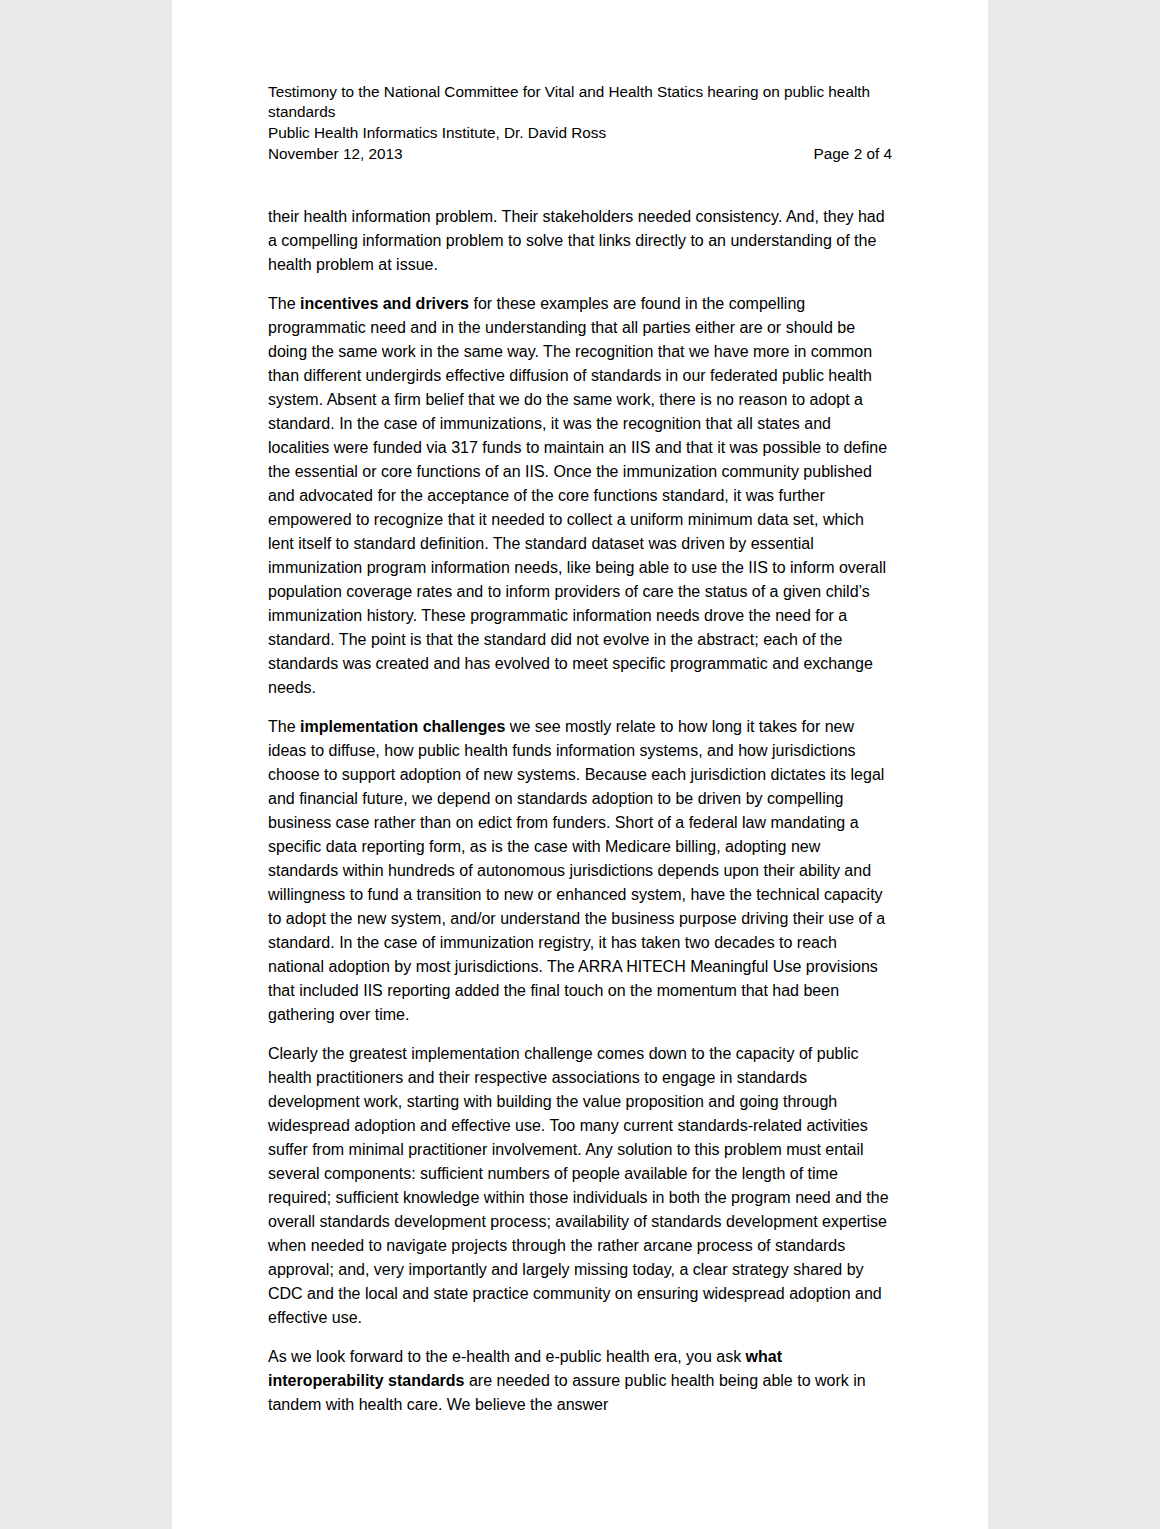Testimony to the National Committee for Vital and Health Statics hearing on public health standards Public Health Informatics Institute, Dr. David Ross November 12, 2013 Page 2 of 4
their health information problem. Their stakeholders needed consistency. And, they had a compelling information problem to solve that links directly to an understanding of the health problem at issue.
The incentives and drivers for these examples are found in the compelling programmatic need and in the understanding that all parties either are or should be doing the same work in the same way. The recognition that we have more in common than different undergirds effective diffusion of standards in our federated public health system. Absent a firm belief that we do the same work, there is no reason to adopt a standard. In the case of immunizations, it was the recognition that all states and localities were funded via 317 funds to maintain an IIS and that it was possible to define the essential or core functions of an IIS. Once the immunization community published and advocated for the acceptance of the core functions standard, it was further empowered to recognize that it needed to collect a uniform minimum data set, which lent itself to standard definition. The standard dataset was driven by essential immunization program information needs, like being able to use the IIS to inform overall population coverage rates and to inform providers of care the status of a given child’s immunization history. These programmatic information needs drove the need for a standard. The point is that the standard did not evolve in the abstract; each of the standards was created and has evolved to meet specific programmatic and exchange needs.
The implementation challenges we see mostly relate to how long it takes for new ideas to diffuse, how public health funds information systems, and how jurisdictions choose to support adoption of new systems. Because each jurisdiction dictates its legal and financial future, we depend on standards adoption to be driven by compelling business case rather than on edict from funders. Short of a federal law mandating a specific data reporting form, as is the case with Medicare billing, adopting new standards within hundreds of autonomous jurisdictions depends upon their ability and willingness to fund a transition to new or enhanced system, have the technical capacity to adopt the new system, and/or understand the business purpose driving their use of a standard. In the case of immunization registry, it has taken two decades to reach national adoption by most jurisdictions. The ARRA HITECH Meaningful Use provisions that included IIS reporting added the final touch on the momentum that had been gathering over time.
Clearly the greatest implementation challenge comes down to the capacity of public health practitioners and their respective associations to engage in standards development work, starting with building the value proposition and going through widespread adoption and effective use. Too many current standards-related activities suffer from minimal practitioner involvement. Any solution to this problem must entail several components: sufficient numbers of people available for the length of time required; sufficient knowledge within those individuals in both the program need and the overall standards development process; availability of standards development expertise when needed to navigate projects through the rather arcane process of standards approval; and, very importantly and largely missing today, a clear strategy shared by CDC and the local and state practice community on ensuring widespread adoption and effective use.
As we look forward to the e-health and e-public health era, you ask what interoperability standards are needed to assure public health being able to work in tandem with health care. We believe the answer